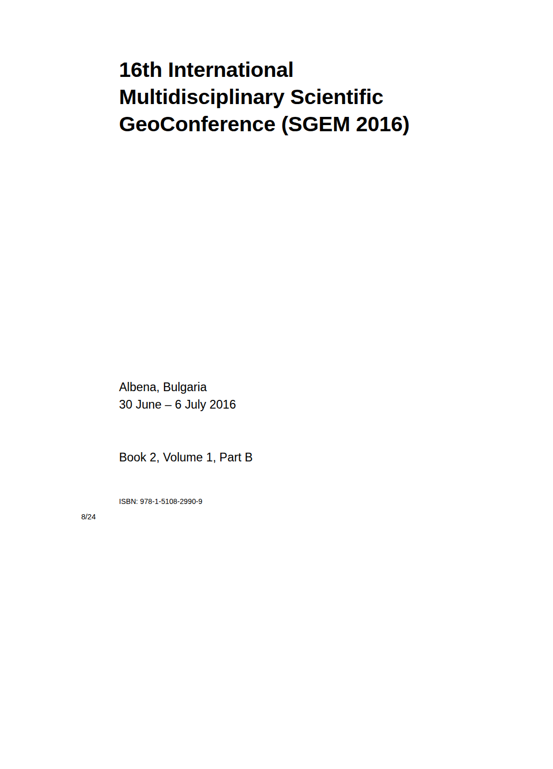16th International Multidisciplinary Scientific GeoConference (SGEM 2016)
Albena, Bulgaria
30 June – 6 July 2016
Book 2, Volume 1, Part B
ISBN: 978-1-5108-2990-9
8/24